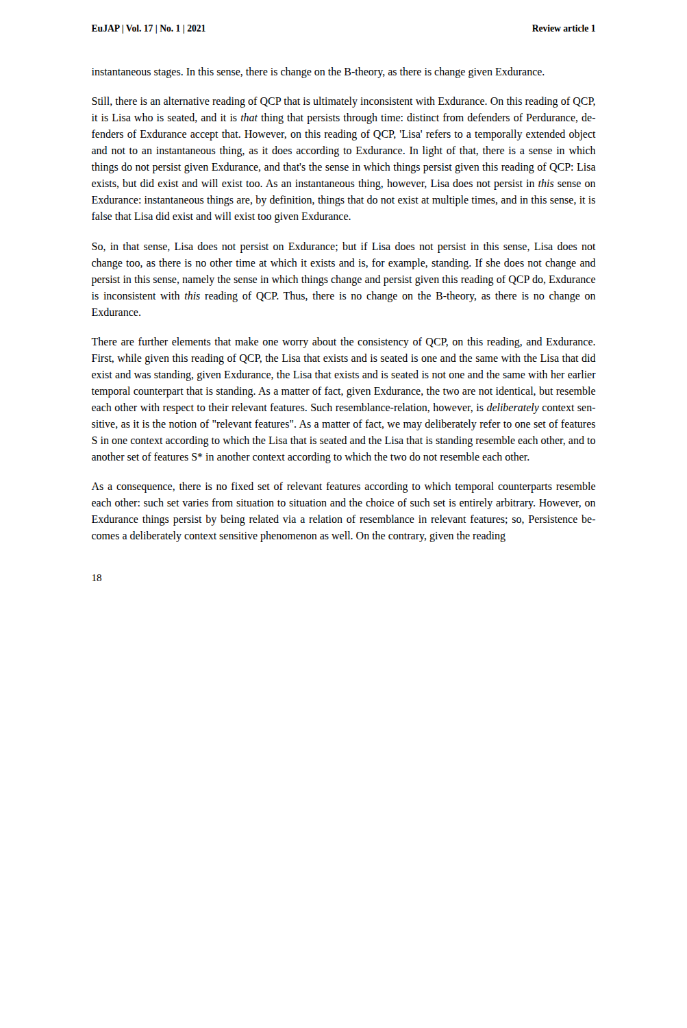EuJAP | Vol. 17 | No. 1 | 2021 Review article 1
instantaneous stages. In this sense, there is change on the B-theory, as there is change given Exdurance.
Still, there is an alternative reading of QCP that is ultimately inconsistent with Exdurance. On this reading of QCP, it is Lisa who is seated, and it is that thing that persists through time: distinct from defenders of Perdurance, defenders of Exdurance accept that. However, on this reading of QCP, 'Lisa' refers to a temporally extended object and not to an instantaneous thing, as it does according to Exdurance. In light of that, there is a sense in which things do not persist given Exdurance, and that's the sense in which things persist given this reading of QCP: Lisa exists, but did exist and will exist too. As an instantaneous thing, however, Lisa does not persist in this sense on Exdurance: instantaneous things are, by definition, things that do not exist at multiple times, and in this sense, it is false that Lisa did exist and will exist too given Exdurance.
So, in that sense, Lisa does not persist on Exdurance; but if Lisa does not persist in this sense, Lisa does not change too, as there is no other time at which it exists and is, for example, standing. If she does not change and persist in this sense, namely the sense in which things change and persist given this reading of QCP do, Exdurance is inconsistent with this reading of QCP. Thus, there is no change on the B-theory, as there is no change on Exdurance.
There are further elements that make one worry about the consistency of QCP, on this reading, and Exdurance. First, while given this reading of QCP, the Lisa that exists and is seated is one and the same with the Lisa that did exist and was standing, given Exdurance, the Lisa that exists and is seated is not one and the same with her earlier temporal counterpart that is standing. As a matter of fact, given Exdurance, the two are not identical, but resemble each other with respect to their relevant features. Such resemblance-relation, however, is deliberately context sensitive, as it is the notion of "relevant features". As a matter of fact, we may deliberately refer to one set of features S in one context according to which the Lisa that is seated and the Lisa that is standing resemble each other, and to another set of features S* in another context according to which the two do not resemble each other.
As a consequence, there is no fixed set of relevant features according to which temporal counterparts resemble each other: such set varies from situation to situation and the choice of such set is entirely arbitrary. However, on Exdurance things persist by being related via a relation of resemblance in relevant features; so, Persistence becomes a deliberately context sensitive phenomenon as well. On the contrary, given the reading
18